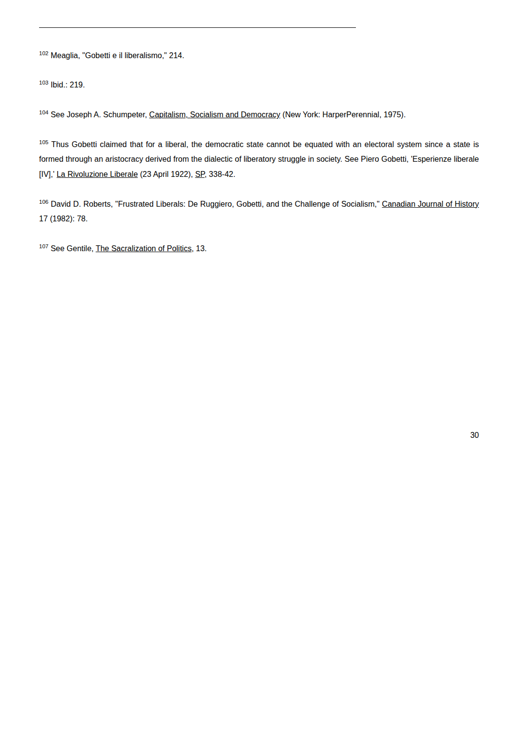102 Meaglia, "Gobetti e il liberalismo," 214.
103 Ibid.: 219.
104 See Joseph A. Schumpeter, Capitalism, Socialism and Democracy (New York: HarperPerennial, 1975).
105 Thus Gobetti claimed that for a liberal, the democratic state cannot be equated with an electoral system since a state is formed through an aristocracy derived from the dialectic of liberatory struggle in society. See Piero Gobetti, 'Esperienze liberale [IV],' La Rivoluzione Liberale (23 April 1922), SP, 338-42.
106 David D. Roberts, "Frustrated Liberals: De Ruggiero, Gobetti, and the Challenge of Socialism," Canadian Journal of History 17 (1982): 78.
107 See Gentile, The Sacralization of Politics, 13.
30